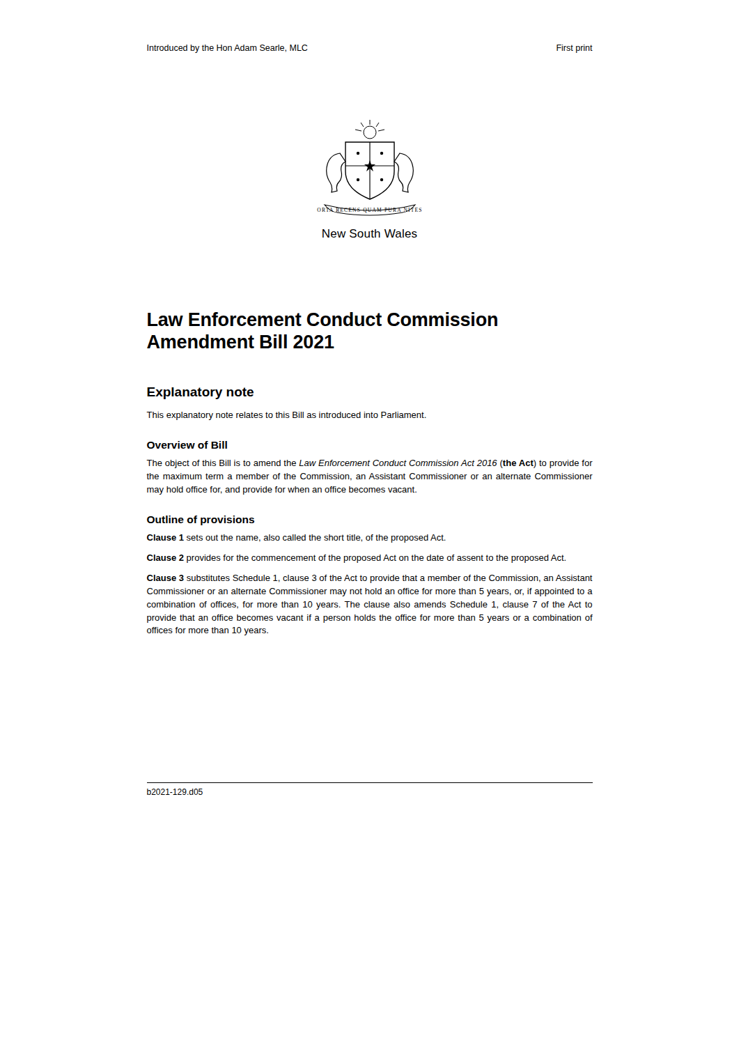Introduced by the Hon Adam Searle, MLC First print
ORTA RECENS QUAM PURA NITES
New South Wales
Law Enforcement Conduct Commission
Amendment Bill 2021
Explanatory note
This explanatory note relates to this Bill as introduced into Parliament.
Overview of Bill
The object of this Bill is to amend the Law Enforcement Conduct Commission Act 2016 (the Act) to provide for the maximum term a member of the Commission, an Assistant Commissioner or an alternate Commissioner may hold office for, and provide for when an office becomes vacant.
Outline of provisions
Clause 1 sets out the name, also called the short title, of the proposed Act.
Clause 2 provides for the commencement of the proposed Act on the date of assent to the proposed Act.
Clause 3 substitutes Schedule 1, clause 3 of the Act to provide that a member of the Commission, an Assistant Commissioner or an alternate Commissioner may not hold an office for more than 5 years, or, if appointed to a combination of offices, for more than 10 years. The clause also amends Schedule 1, clause 7 of the Act to provide that an office becomes vacant if a person holds the office for more than 5 years or a combination of offices for more than 10 years.
b2021-129.d05